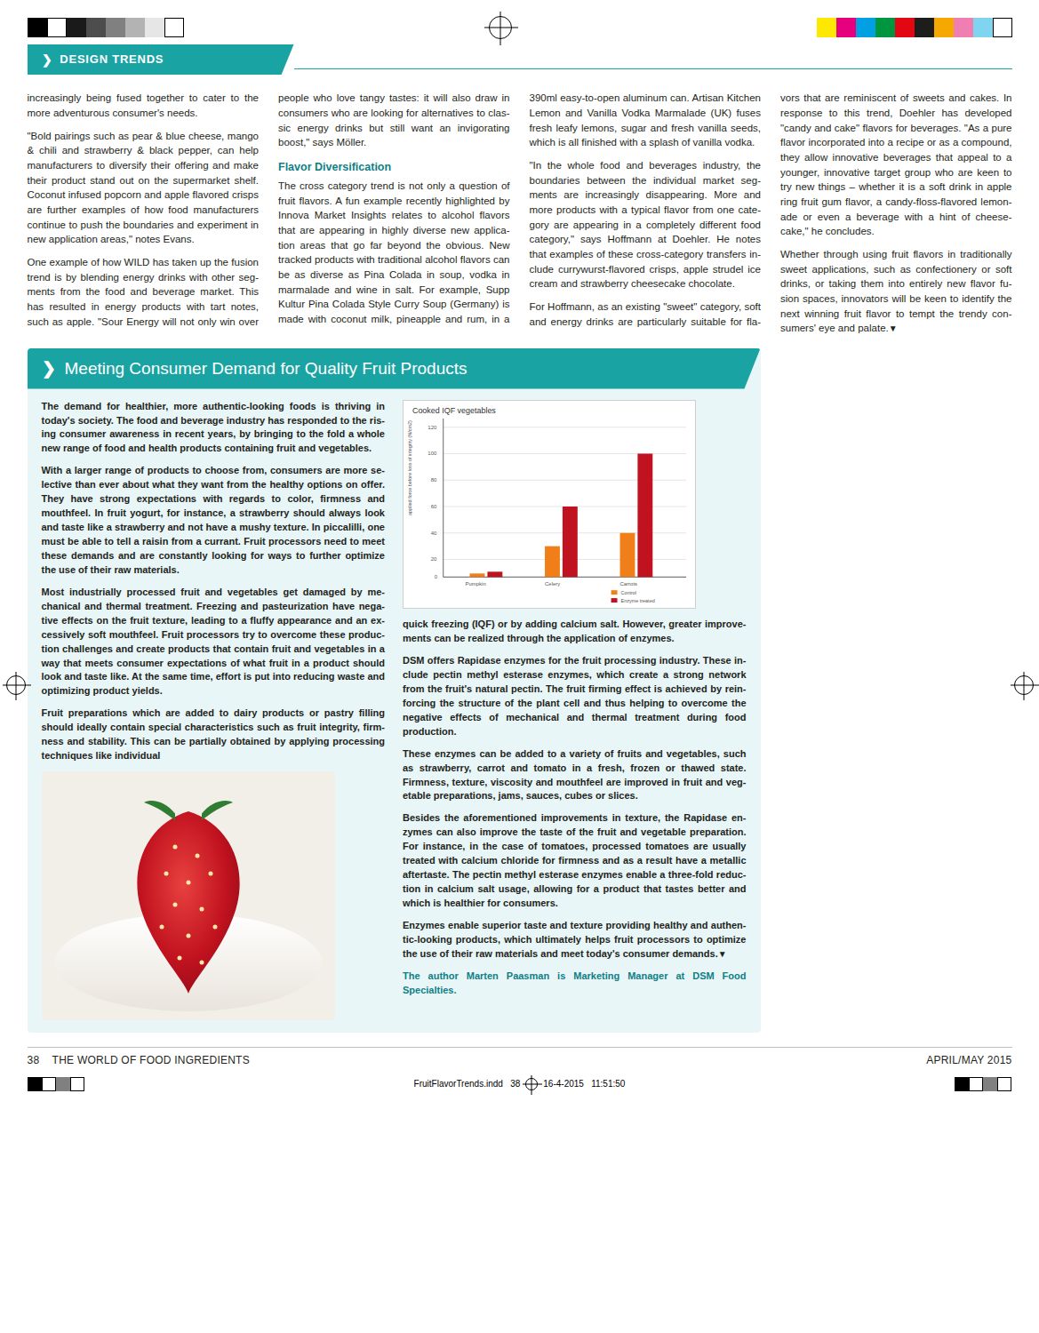❯ DESIGN TRENDS
increasingly being fused together to cater to the more adventurous consumer's needs.
"Bold pairings such as pear & blue cheese, mango & chili and strawberry & black pepper, can help manufacturers to diversify their offering and make their product stand out on the supermarket shelf. Coconut infused popcorn and apple flavored crisps are further examples of how food manufacturers continue to push the boundaries and experiment in new application areas," notes Evans.
One example of how WILD has taken up the fusion trend is by blending energy drinks with other segments from the food and beverage market. This has resulted in energy products with tart notes, such as apple. "Sour Energy will not only win over people who love tangy tastes: it will also draw in consumers who are looking for alternatives to classic energy drinks but still want an invigorating boost," says Möller.
Flavor Diversification
The cross category trend is not only a question of fruit flavors. A fun example recently highlighted by Innova Market Insights relates to alcohol flavors that are appearing in highly diverse new application areas that go far beyond the obvious. New tracked products with traditional alcohol flavors can be as diverse as Pina Colada in soup, vodka in marmalade and wine in salt. For example, Supp Kultur Pina Colada Style Curry Soup (Germany) is made with coconut milk, pineapple and rum, in a 390ml easy-to-open aluminum can. Artisan Kitchen Lemon and Vanilla Vodka Marmalade (UK) fuses fresh leafy lemons, sugar and fresh vanilla seeds, which is all finished with a splash of vanilla vodka.
"In the whole food and beverages industry, the boundaries between the individual market segments are increasingly disappearing. More and more products with a typical flavor from one category are appearing in a completely different food category," says Hoffmann at Doehler. He notes that examples of these cross-category transfers include currywurst-flavored crisps, apple strudel ice cream and strawberry cheesecake chocolate.
For Hoffmann, as an existing "sweet" category, soft and energy drinks are particularly suitable for flavors that are reminiscent of sweets and cakes. In response to this trend, Doehler has developed "candy and cake" flavors for beverages. "As a pure flavor incorporated into a recipe or as a compound, they allow innovative beverages that appeal to a younger, innovative target group who are keen to try new things – whether it is a soft drink in apple ring fruit gum flavor, a candy-floss-flavored lemonade or even a beverage with a hint of cheesecake," he concludes.
Whether through using fruit flavors in traditionally sweet applications, such as confectionery or soft drinks, or taking them into entirely new flavor fusion spaces, innovators will be keen to identify the next winning fruit flavor to tempt the trendy consumers' eye and palate.▼
❯ Meeting Consumer Demand for Quality Fruit Products
The demand for healthier, more authentic-looking foods is thriving in today's society. The food and beverage industry has responded to the rising consumer awareness in recent years, by bringing to the fold a whole new range of food and health products containing fruit and vegetables.
With a larger range of products to choose from, consumers are more selective than ever about what they want from the healthy options on offer. They have strong expectations with regards to color, firmness and mouthfeel. In fruit yogurt, for instance, a strawberry should always look and taste like a strawberry and not have a mushy texture. In piccalilli, one must be able to tell a raisin from a currant. Fruit processors need to meet these demands and are constantly looking for ways to further optimize the use of their raw materials.
Most industrially processed fruit and vegetables get damaged by mechanical and thermal treatment. Freezing and pasteurization have negative effects on the fruit texture, leading to a fluffy appearance and an excessively soft mouthfeel. Fruit processors try to overcome these production challenges and create products that contain fruit and vegetables in a way that meets consumer expectations of what fruit in a product should look and taste like. At the same time, effort is put into reducing waste and optimizing product yields.
Fruit preparations which are added to dairy products or pastry filling should ideally contain special characteristics such as fruit integrity, firmness and stability. This can be partially obtained by applying processing techniques like individual
quick freezing (IQF) or by adding calcium salt. However, greater improvements can be realized through the application of enzymes.
DSM offers Rapidase enzymes for the fruit processing industry. These include pectin methyl esterase enzymes, which create a strong network from the fruit's natural pectin. The fruit firming effect is achieved by reinforcing the structure of the plant cell and thus helping to overcome the negative effects of mechanical and thermal treatment during food production.
These enzymes can be added to a variety of fruits and vegetables, such as strawberry, carrot and tomato in a fresh, frozen or thawed state. Firmness, texture, viscosity and mouthfeel are improved in fruit and vegetable preparations, jams, sauces, cubes or slices.
Besides the aforementioned improvements in texture, the Rapidase enzymes can also improve the taste of the fruit and vegetable preparation. For instance, in the case of tomatoes, processed tomatoes are usually treated with calcium chloride for firmness and as a result have a metallic aftertaste. The pectin methyl esterase enzymes enable a three-fold reduction in calcium salt usage, allowing for a product that tastes better and which is healthier for consumers.
Enzymes enable superior taste and texture providing healthy and authentic-looking products, which ultimately helps fruit processors to optimize the use of their raw materials and meet today's consumer demands.▼
The author Marten Paasman is Marketing Manager at DSM Food Specialties.
38 THE WORLD OF FOOD INGREDIENTS
APRIL/MAY 2015
FruitFlavorTrends.indd 38 16-4-2015 11:51:50